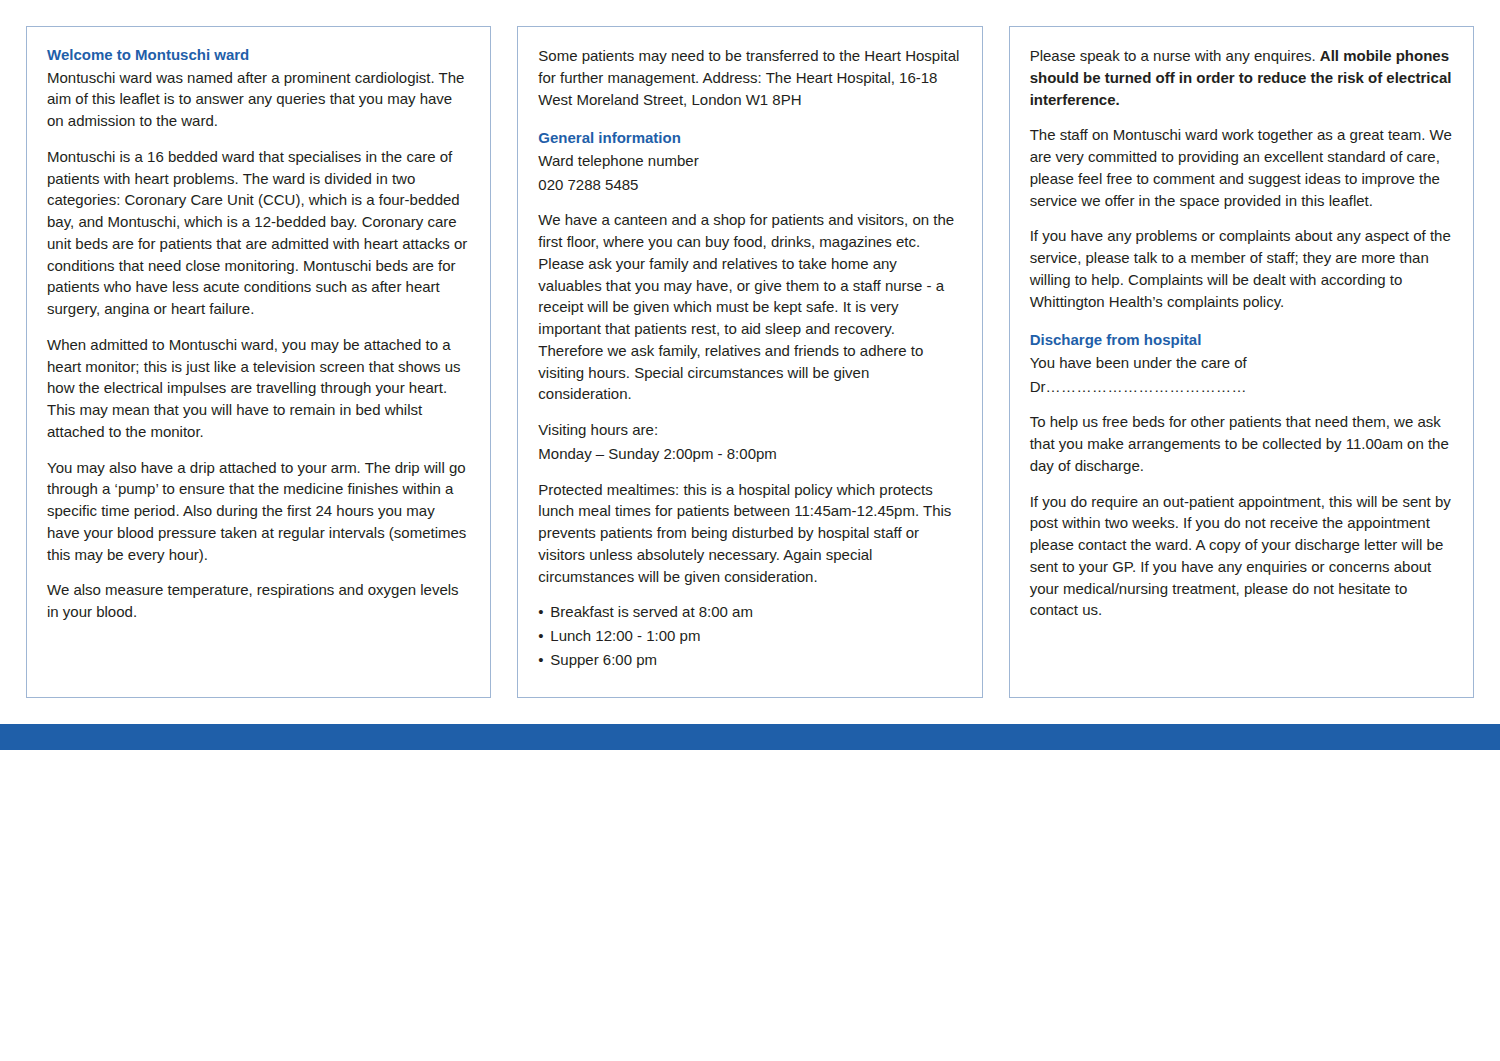Welcome to Montuschi ward
Montuschi ward was named after a prominent cardiologist. The aim of this leaflet is to answer any queries that you may have on admission to the ward.
Montuschi is a 16 bedded ward that specialises in the care of patients with heart problems. The ward is divided in two categories: Coronary Care Unit (CCU), which is a four-bedded bay, and Montuschi, which is a 12-bedded bay. Coronary care unit beds are for patients that are admitted with heart attacks or conditions that need close monitoring. Montuschi beds are for patients who have less acute conditions such as after heart surgery, angina or heart failure.
When admitted to Montuschi ward, you may be attached to a heart monitor; this is just like a television screen that shows us how the electrical impulses are travelling through your heart. This may mean that you will have to remain in bed whilst attached to the monitor.
You may also have a drip attached to your arm. The drip will go through a ‘pump’ to ensure that the medicine finishes within a specific time period. Also during the first 24 hours you may have your blood pressure taken at regular intervals (sometimes this may be every hour).
We also measure temperature, respirations and oxygen levels in your blood.
Some patients may need to be transferred to the Heart Hospital for further management. Address: The Heart Hospital, 16-18 West Moreland Street, London W1 8PH
General information
Ward telephone number
020 7288 5485
We have a canteen and a shop for patients and visitors, on the first floor, where you can buy food, drinks, magazines etc. Please ask your family and relatives to take home any valuables that you may have, or give them to a staff nurse - a receipt will be given which must be kept safe. It is very important that patients rest, to aid sleep and recovery. Therefore we ask family, relatives and friends to adhere to visiting hours. Special circumstances will be given consideration.
Visiting hours are:
Monday – Sunday 2:00pm - 8:00pm
Protected mealtimes: this is a hospital policy which protects lunch meal times for patients between 11:45am-12.45pm. This prevents patients from being disturbed by hospital staff or visitors unless absolutely necessary. Again special circumstances will be given consideration.
Breakfast is served at 8:00 am
Lunch 12:00 - 1:00 pm
Supper 6:00 pm
Please speak to a nurse with any enquires. All mobile phones should be turned off in order to reduce the risk of electrical interference.
The staff on Montuschi ward work together as a great team. We are very committed to providing an excellent standard of care, please feel free to comment and suggest ideas to improve the service we offer in the space provided in this leaflet.
If you have any problems or complaints about any aspect of the service, please talk to a member of staff; they are more than willing to help. Complaints will be dealt with according to Whittington Health’s complaints policy.
Discharge from hospital
You have been under the care of
Dr…………………………………
To help us free beds for other patients that need them, we ask that you make arrangements to be collected by 11.00am on the day of discharge.
If you do require an out-patient appointment, this will be sent by post within two weeks. If you do not receive the appointment please contact the ward. A copy of your discharge letter will be sent to your GP. If you have any enquiries or concerns about your medical/nursing treatment, please do not hesitate to contact us.